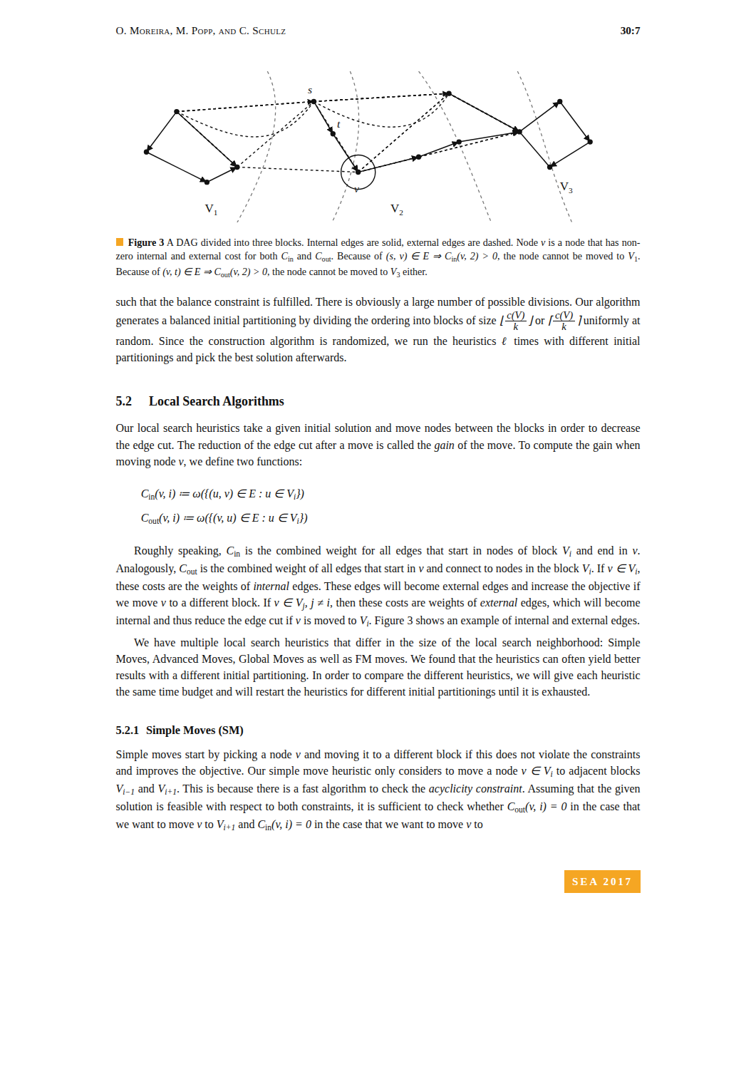O. Moreira, M. Popp, and C. Schulz 30:7
s t v V1 V2 V3
Figure 3 A DAG divided into three blocks. Internal edges are solid, external edges are dashed. Node v is a node that has non-zero internal and external cost for both Cin and Cout. Because of (s, v) ∈ E ⇒ Cin(v, 2) > 0, the node cannot be moved to V1. Because of (v, t) ∈ E ⇒ Cout(v, 2) > 0, the node cannot be moved to V3 either.
such that the balance constraint is fulfilled. There is obviously a large number of possible divisions. Our algorithm generates a balanced initial partitioning by dividing the ordering into blocks of size ⌊c(V) k⌋ or ⌈c(V) k⌉ uniformly at random. Since the construction algorithm is randomized, we run the heuristics ℓ times with different initial partitionings and pick the best solution afterwards.
5.2 Local Search Algorithms
Our local search heuristics take a given initial solution and move nodes between the blocks in order to decrease the edge cut. The reduction of the edge cut after a move is called the gain of the move. To compute the gain when moving node v, we define two functions:
Cin(v, i) ≔ ω({(u, v) ∈ E : u ∈ Vi})
Cout(v, i) ≔ ω({(v, u) ∈ E : u ∈ Vi})
Roughly speaking, Cin is the combined weight for all edges that start in nodes of block Vi and end in v. Analogously, Cout is the combined weight of all edges that start in v and connect to nodes in the block Vi. If v ∈ Vi, these costs are the weights of internal edges. These edges will become external edges and increase the objective if we move v to a different block. If v ∈ Vj, j ≠ i, then these costs are weights of external edges, which will become internal and thus reduce the edge cut if v is moved to Vi. Figure 3 shows an example of internal and external edges.
We have multiple local search heuristics that differ in the size of the local search neighborhood: Simple Moves, Advanced Moves, Global Moves as well as FM moves. We found that the heuristics can often yield better results with a different initial partitioning. In order to compare the different heuristics, we will give each heuristic the same time budget and will restart the heuristics for different initial partitionings until it is exhausted.
5.2.1 Simple Moves (SM)
Simple moves start by picking a node v and moving it to a different block if this does not violate the constraints and improves the objective. Our simple move heuristic only considers to move a node v ∈ Vi to adjacent blocks Vi−1 and Vi+1. This is because there is a fast algorithm to check the acyclicity constraint. Assuming that the given solution is feasible with respect to both constraints, it is sufficient to check whether Cout(v, i) = 0 in the case that we want to move v to Vi+1 and Cin(v, i) = 0 in the case that we want to move v to
SEA 2017